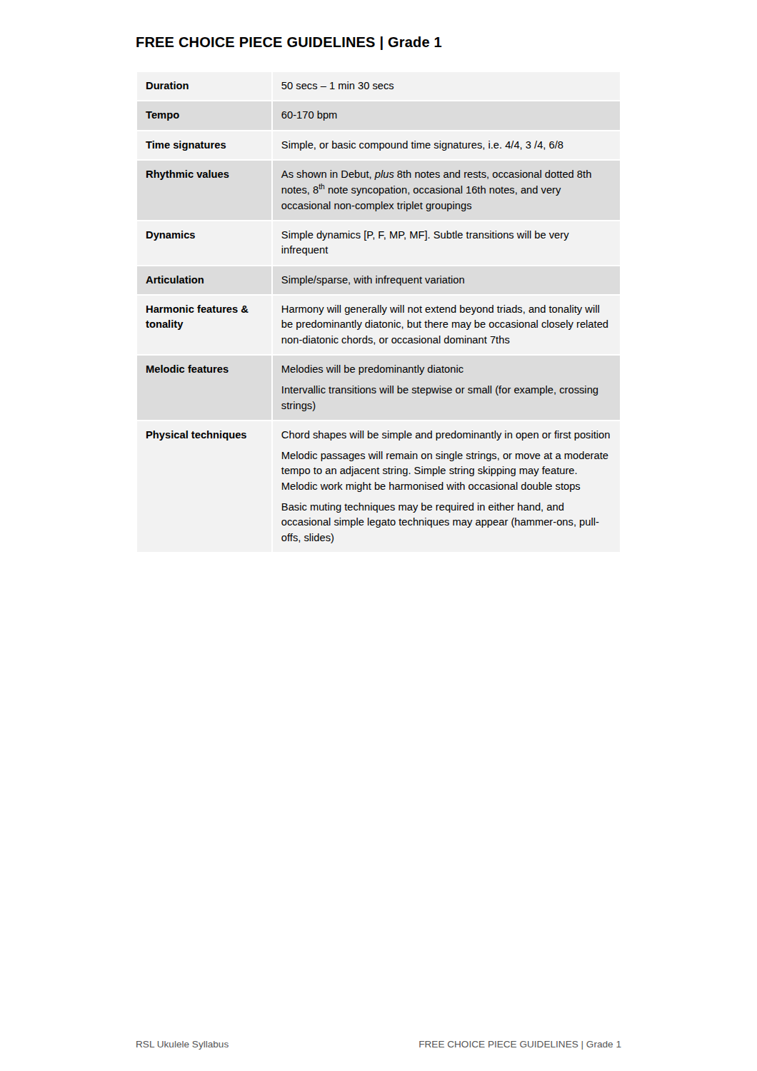FREE CHOICE PIECE GUIDELINES | Grade 1
| Duration | 50 secs – 1 min 30 secs |
| Tempo | 60-170 bpm |
| Time signatures | Simple, or basic compound time signatures, i.e. 4/4, 3 /4, 6/8 |
| Rhythmic values | As shown in Debut, plus 8th notes and rests, occasional dotted 8th notes, 8 th note syncopation, occasional 16th notes, and very occasional non-complex triplet groupings |
| Dynamics | Simple dynamics [P, F, MP, MF]. Subtle transitions will be very infrequent |
| Articulation | Simple/sparse, with infrequent variation |
| Harmonic features & tonality | Harmony will generally will not extend beyond triads, and tonality will be predominantly diatonic, but there may be occasional closely related non-diatonic chords, or occasional dominant 7ths |
| Melodic features | Melodies will be predominantly diatonic Intervallic transitions will be stepwise or small (for example, crossing strings) |
| Physical techniques | Chord shapes will be simple and predominantly in open or first position Melodic passages will remain on single strings, or move at a moderate tempo to an adjacent string. Simple string skipping may feature. Melodic work might be harmonised with occasional double stops Basic muting techniques may be required in either hand, and occasional simple legato techniques may appear (hammer-ons, pull-offs, slides) |
RSL Ukulele Syllabus FREE CHOICE PIECE GUIDELINES | Grade 1